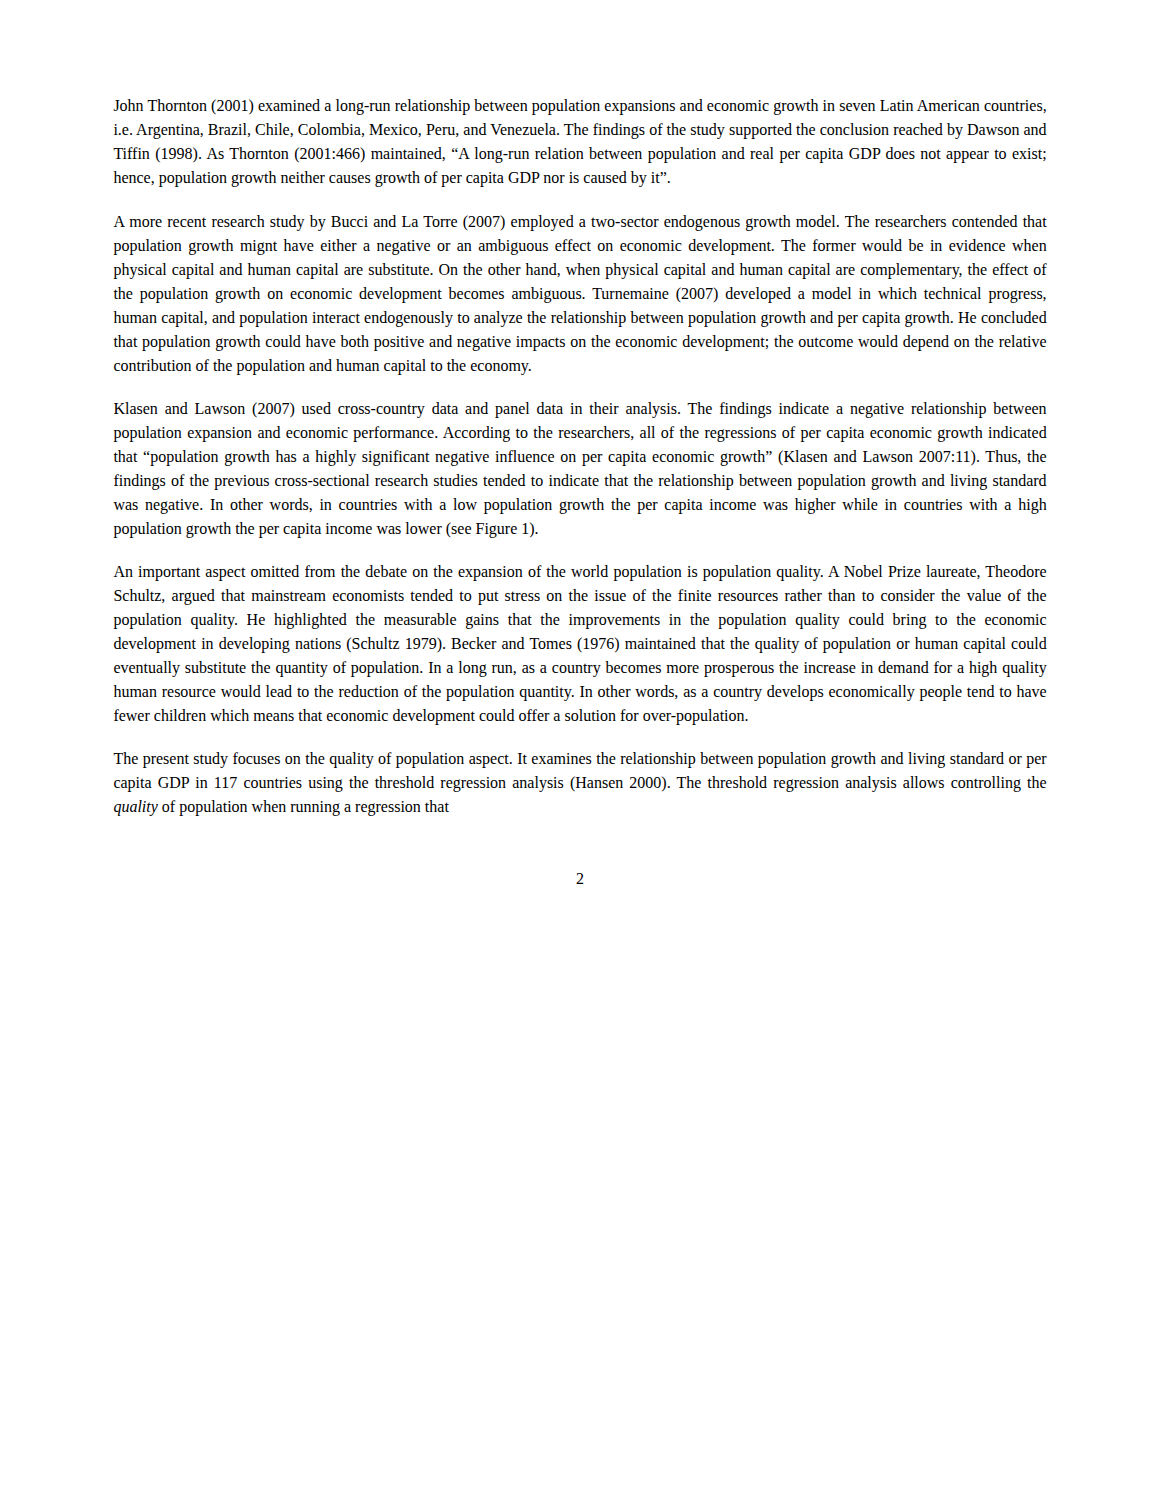John Thornton (2001) examined a long-run relationship between population expansions and economic growth in seven Latin American countries, i.e. Argentina, Brazil, Chile, Colombia, Mexico, Peru, and Venezuela. The findings of the study supported the conclusion reached by Dawson and Tiffin (1998). As Thornton (2001:466) maintained, “A long-run relation between population and real per capita GDP does not appear to exist; hence, population growth neither causes growth of per capita GDP nor is caused by it”.
A more recent research study by Bucci and La Torre (2007) employed a two-sector endogenous growth model. The researchers contended that population growth mignt have either a negative or an ambiguous effect on economic development. The former would be in evidence when physical capital and human capital are substitute. On the other hand, when physical capital and human capital are complementary, the effect of the population growth on economic development becomes ambiguous. Turnemaine (2007) developed a model in which technical progress, human capital, and population interact endogenously to analyze the relationship between population growth and per capita growth. He concluded that population growth could have both positive and negative impacts on the economic development; the outcome would depend on the relative contribution of the population and human capital to the economy.
Klasen and Lawson (2007) used cross-country data and panel data in their analysis. The findings indicate a negative relationship between population expansion and economic performance. According to the researchers, all of the regressions of per capita economic growth indicated that “population growth has a highly significant negative influence on per capita economic growth” (Klasen and Lawson 2007:11). Thus, the findings of the previous cross-sectional research studies tended to indicate that the relationship between population growth and living standard was negative. In other words, in countries with a low population growth the per capita income was higher while in countries with a high population growth the per capita income was lower (see Figure 1).
An important aspect omitted from the debate on the expansion of the world population is population quality. A Nobel Prize laureate, Theodore Schultz, argued that mainstream economists tended to put stress on the issue of the finite resources rather than to consider the value of the population quality. He highlighted the measurable gains that the improvements in the population quality could bring to the economic development in developing nations (Schultz 1979). Becker and Tomes (1976) maintained that the quality of population or human capital could eventually substitute the quantity of population. In a long run, as a country becomes more prosperous the increase in demand for a high quality human resource would lead to the reduction of the population quantity. In other words, as a country develops economically people tend to have fewer children which means that economic development could offer a solution for over-population.
The present study focuses on the quality of population aspect. It examines the relationship between population growth and living standard or per capita GDP in 117 countries using the threshold regression analysis (Hansen 2000). The threshold regression analysis allows controlling the quality of population when running a regression that
2